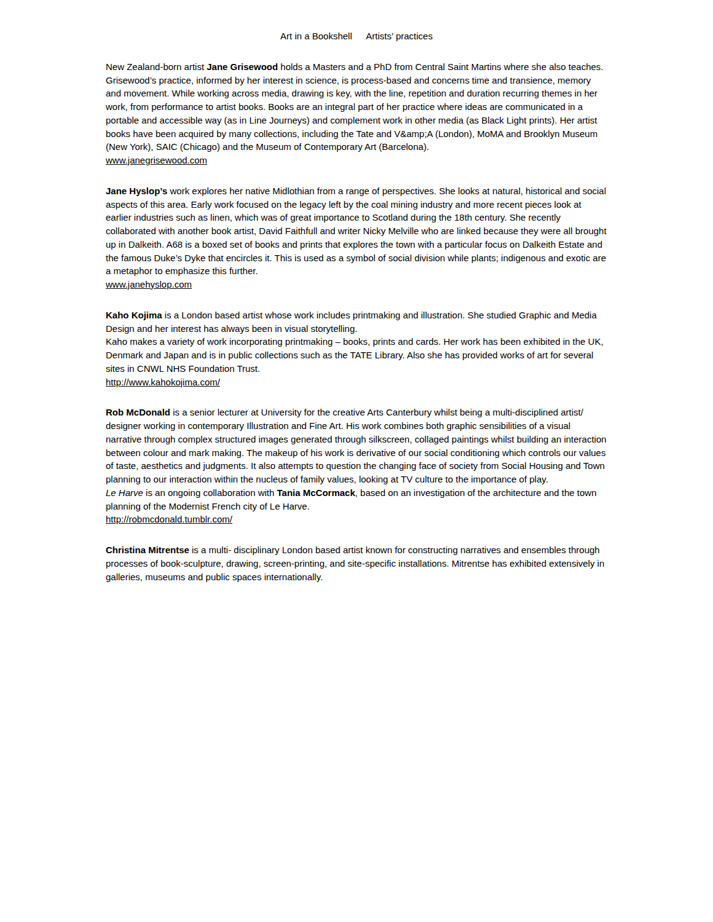Art in a Bookshell Artists’ practices
New Zealand-born artist Jane Grisewood holds a Masters and a PhD from Central Saint Martins where she also teaches. Grisewood’s practice, informed by her interest in science, is process-based and concerns time and transience, memory and movement. While working across media, drawing is key, with the line, repetition and duration recurring themes in her work, from performance to artist books. Books are an integral part of her practice where ideas are communicated in a portable and accessible way (as in Line Journeys) and complement work in other media (as Black Light prints). Her artist books have been acquired by many collections, including the Tate and V&amp;A (London), MoMA and Brooklyn Museum (New York), SAIC (Chicago) and the Museum of Contemporary Art (Barcelona).
www.janegrisewood.com
Jane Hyslop’s work explores her native Midlothian from a range of perspectives. She looks at natural, historical and social aspects of this area. Early work focused on the legacy left by the coal mining industry and more recent pieces look at earlier industries such as linen, which was of great importance to Scotland during the 18th century. She recently collaborated with another book artist, David Faithfull and writer Nicky Melville who are linked because they were all brought up in Dalkeith. A68 is a boxed set of books and prints that explores the town with a particular focus on Dalkeith Estate and the famous Duke’s Dyke that encircles it. This is used as a symbol of social division while plants; indigenous and exotic are a metaphor to emphasize this further.
www.janehyslop.com
Kaho Kojima is a London based artist whose work includes printmaking and illustration. She studied Graphic and Media Design and her interest has always been in visual storytelling.
Kaho makes a variety of work incorporating printmaking – books, prints and cards. Her work has been exhibited in the UK, Denmark and Japan and is in public collections such as the TATE Library. Also she has provided works of art for several sites in CNWL NHS Foundation Trust.
http://www.kahokojima.com/
Rob McDonald is a senior lecturer at University for the creative Arts Canterbury whilst being a multi-disciplined artist/ designer working in contemporary Illustration and Fine Art. His work combines both graphic sensibilities of a visual narrative through complex structured images generated through silkscreen, collaged paintings whilst building an interaction between colour and mark making. The makeup of his work is derivative of our social conditioning which controls our values of taste, aesthetics and judgments. It also attempts to question the changing face of society from Social Housing and Town planning to our interaction within the nucleus of family values, looking at TV culture to the importance of play.
Le Harve is an ongoing collaboration with Tania McCormack, based on an investigation of the architecture and the town planning of the Modernist French city of Le Harve.
http://robmcdonald.tumblr.com/
Christina Mitrentse is a multi- disciplinary London based artist known for constructing narratives and ensembles through processes of book-sculpture, drawing, screen-printing, and site-specific installations. Mitrentse has exhibited extensively in galleries, museums and public spaces internationally.